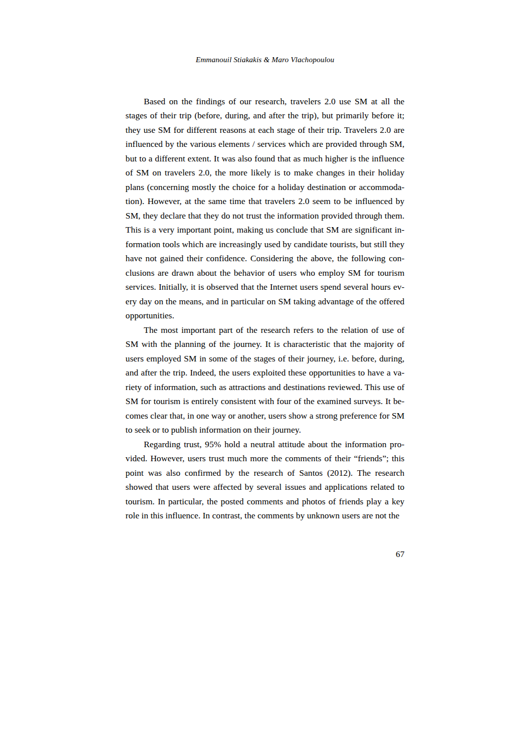Emmanouil Stiakakis & Maro Vlachopoulou
Based on the findings of our research, travelers 2.0 use SM at all the stages of their trip (before, during, and after the trip), but primarily before it; they use SM for different reasons at each stage of their trip. Travelers 2.0 are influenced by the various elements / services which are provided through SM, but to a different extent. It was also found that as much higher is the influence of SM on travelers 2.0, the more likely is to make changes in their holiday plans (concerning mostly the choice for a holiday destination or accommodation). However, at the same time that travelers 2.0 seem to be influenced by SM, they declare that they do not trust the information provided through them. This is a very important point, making us conclude that SM are significant information tools which are increasingly used by candidate tourists, but still they have not gained their confidence. Considering the above, the following conclusions are drawn about the behavior of users who employ SM for tourism services. Initially, it is observed that the Internet users spend several hours every day on the means, and in particular on SM taking advantage of the offered opportunities.
The most important part of the research refers to the relation of use of SM with the planning of the journey. It is characteristic that the majority of users employed SM in some of the stages of their journey, i.e. before, during, and after the trip. Indeed, the users exploited these opportunities to have a variety of information, such as attractions and destinations reviewed. This use of SM for tourism is entirely consistent with four of the examined surveys. It becomes clear that, in one way or another, users show a strong preference for SM to seek or to publish information on their journey.
Regarding trust, 95% hold a neutral attitude about the information provided. However, users trust much more the comments of their “friends”; this point was also confirmed by the research of Santos (2012). The research showed that users were affected by several issues and applications related to tourism. In particular, the posted comments and photos of friends play a key role in this influence. In contrast, the comments by unknown users are not the
67